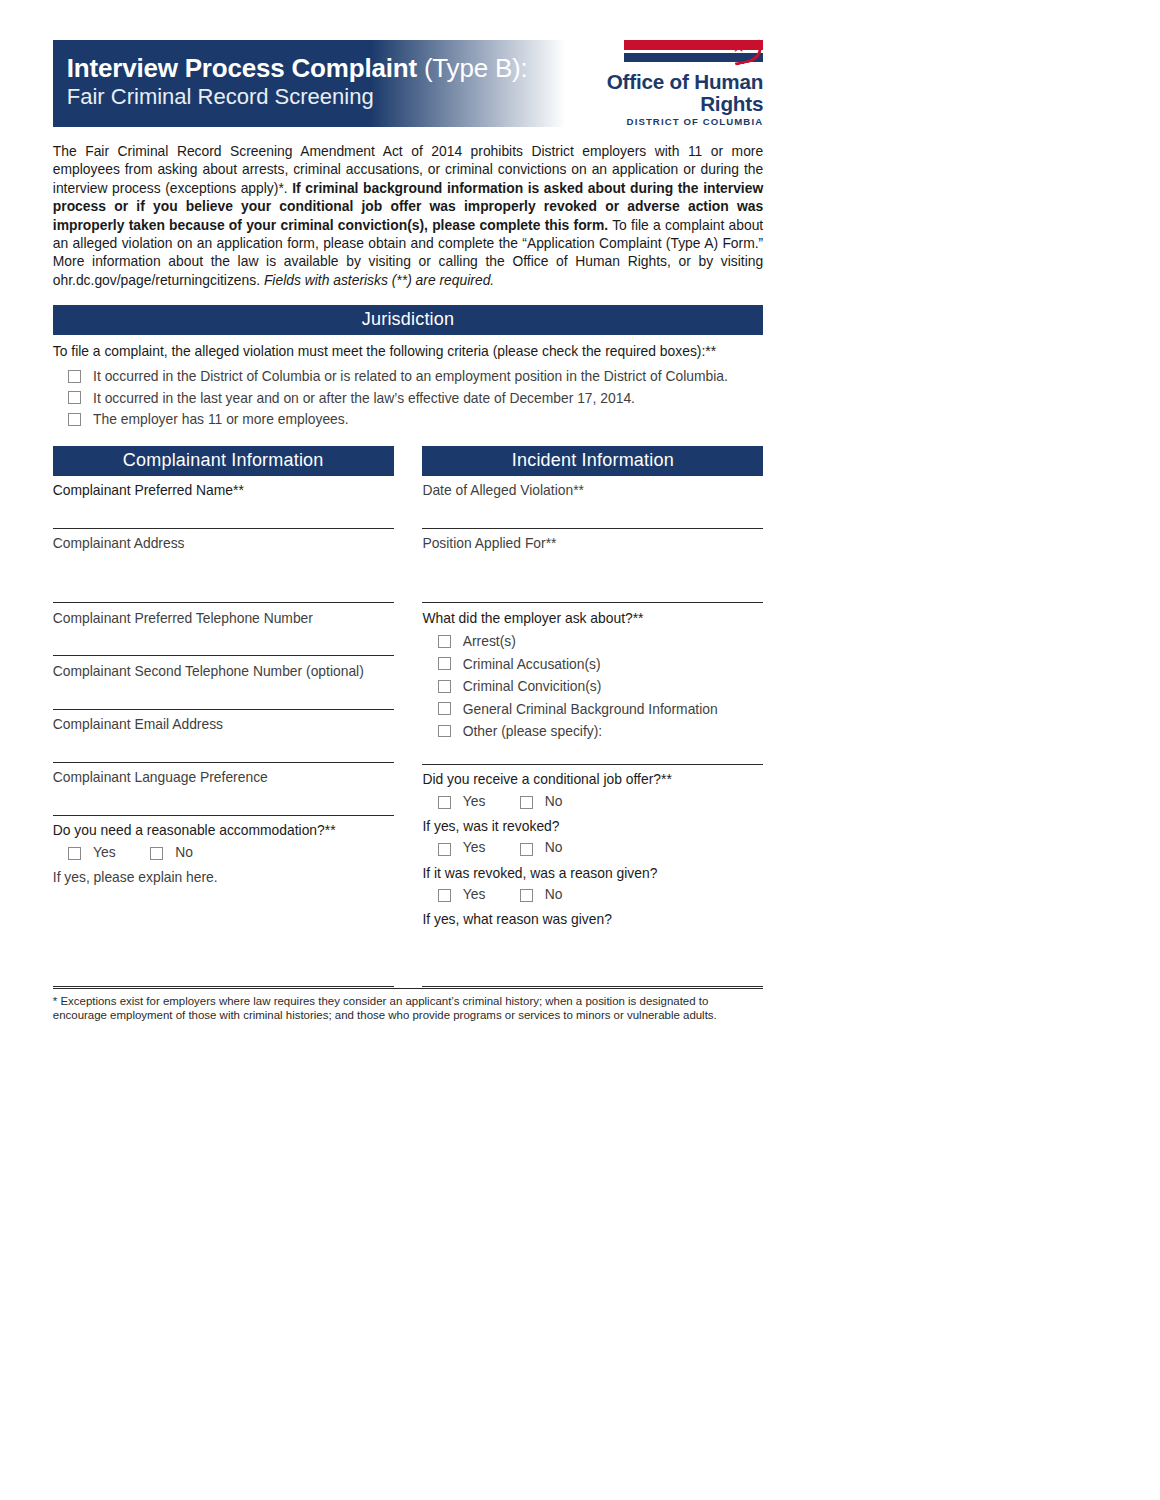Interview Process Complaint (Type B):
Fair Criminal Record Screening
★
Office of Human Rights
DISTRICT OF COLUMBIA
The Fair Criminal Record Screening Amendment Act of 2014 prohibits District employers with 11 or more employees from asking about arrests, criminal accusations, or criminal convictions on an application or during the interview process (exceptions apply)*. If criminal background information is asked about during the interview process or if you believe your conditional job offer was improperly revoked or adverse action was improperly taken because of your criminal conviction(s), please complete this form. To file a complaint about an alleged violation on an application form, please obtain and complete the “Application Complaint (Type A) Form.” More information about the law is available by visiting or calling the Office of Human Rights, or by visiting ohr.dc.gov/page/returningcitizens. Fields with asterisks (**) are required.
Jurisdiction
To file a complaint, the alleged violation must meet the following criteria (please check the required boxes):**
It occurred in the District of Columbia or is related to an employment position in the District of Columbia.
It occurred in the last year and on or after the law’s effective date of December 17, 2014.
The employer has 11 or more employees.
Complainant Information
Complainant Preferred Name**
Complainant Address
Complainant Preferred Telephone Number
Complainant Second Telephone Number (optional)
Complainant Email Address
Complainant Language Preference
Do you need a reasonable accommodation?**
Yes No
If yes, please explain here.
Incident Information
Date of Alleged Violation**
Position Applied For**
What did the employer ask about?**
Arrest(s)
Criminal Accusation(s)
Criminal Convicition(s)
General Criminal Background Information
Other (please specify):
Did you receive a conditional job offer?**
Yes No
If yes, was it revoked?
Yes No
If it was revoked, was a reason given?
Yes No
If yes, what reason was given?
* Exceptions exist for employers where law requires they consider an applicant’s criminal history; when a position is designated to encourage employment of those with criminal histories; and those who provide programs or services to minors or vulnerable adults.